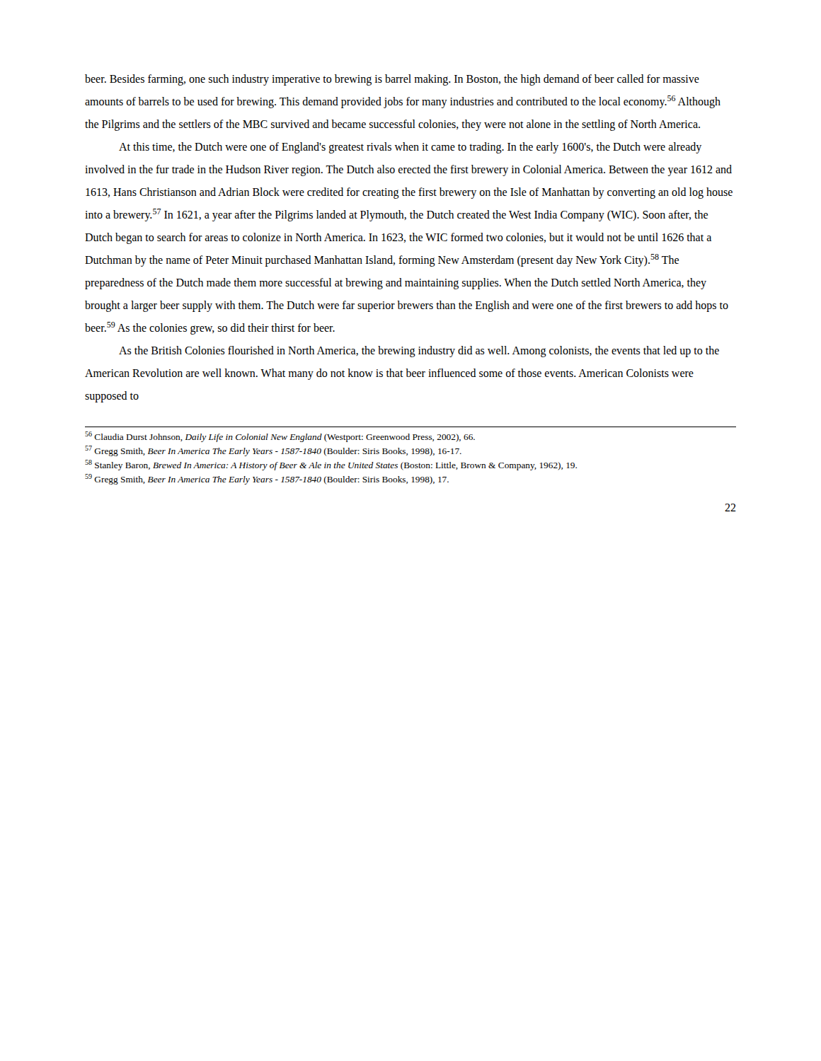beer. Besides farming, one such industry imperative to brewing is barrel making. In Boston, the high demand of beer called for massive amounts of barrels to be used for brewing. This demand provided jobs for many industries and contributed to the local economy.56 Although the Pilgrims and the settlers of the MBC survived and became successful colonies, they were not alone in the settling of North America.
At this time, the Dutch were one of England's greatest rivals when it came to trading. In the early 1600's, the Dutch were already involved in the fur trade in the Hudson River region. The Dutch also erected the first brewery in Colonial America. Between the year 1612 and 1613, Hans Christianson and Adrian Block were credited for creating the first brewery on the Isle of Manhattan by converting an old log house into a brewery.57 In 1621, a year after the Pilgrims landed at Plymouth, the Dutch created the West India Company (WIC). Soon after, the Dutch began to search for areas to colonize in North America. In 1623, the WIC formed two colonies, but it would not be until 1626 that a Dutchman by the name of Peter Minuit purchased Manhattan Island, forming New Amsterdam (present day New York City).58 The preparedness of the Dutch made them more successful at brewing and maintaining supplies. When the Dutch settled North America, they brought a larger beer supply with them. The Dutch were far superior brewers than the English and were one of the first brewers to add hops to beer.59 As the colonies grew, so did their thirst for beer.
As the British Colonies flourished in North America, the brewing industry did as well. Among colonists, the events that led up to the American Revolution are well known. What many do not know is that beer influenced some of those events. American Colonists were supposed to
56 Claudia Durst Johnson, Daily Life in Colonial New England (Westport: Greenwood Press, 2002), 66.
57 Gregg Smith, Beer In America The Early Years - 1587-1840 (Boulder: Siris Books, 1998), 16-17.
58 Stanley Baron, Brewed In America: A History of Beer & Ale in the United States (Boston: Little, Brown & Company, 1962), 19.
59 Gregg Smith, Beer In America The Early Years - 1587-1840 (Boulder: Siris Books, 1998), 17.
22